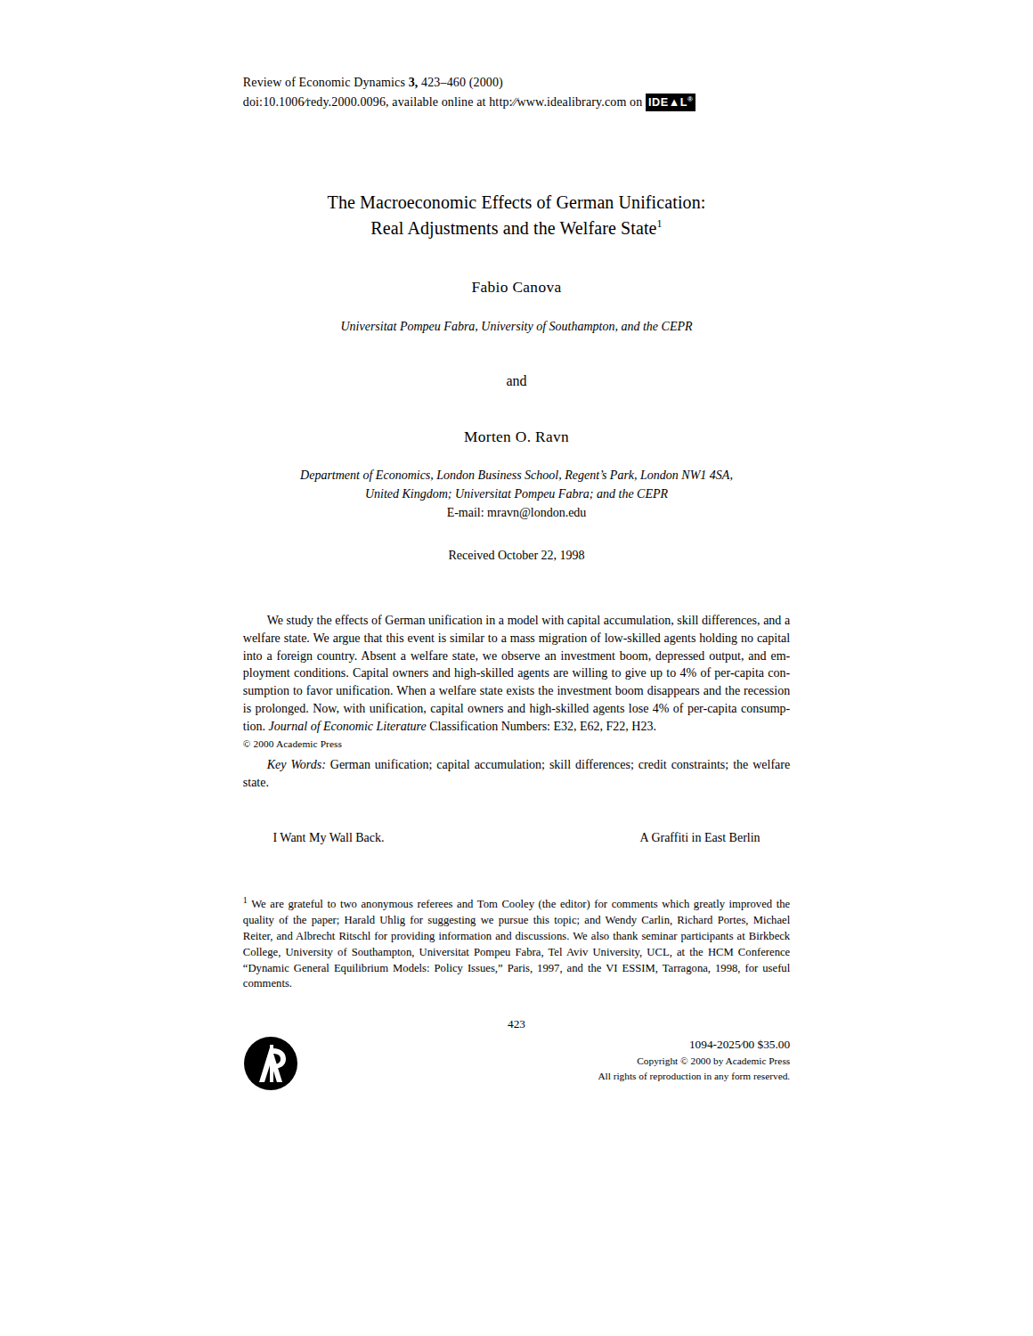Review of Economic Dynamics 3, 423–460 (2000)
doi:10.1006∕redy.2000.0096, available online at http:∕∕www.idealibrary.com on IDE▲L®
The Macroeconomic Effects of German Unification:
Real Adjustments and the Welfare State1
Fabio Canova
Universitat Pompeu Fabra, University of Southampton, and the CEPR
and
Morten O. Ravn
Department of Economics, London Business School, Regent’s Park, London NW1 4SA,
United Kingdom; Universitat Pompeu Fabra; and the CEPR
E-mail: mravn@london.edu
Received October 22, 1998
We study the effects of German unification in a model with capital accumulation, skill differences, and a welfare state. We argue that this event is similar to a mass migration of low-skilled agents holding no capital into a foreign country. Absent a welfare state, we observe an investment boom, depressed output, and employment conditions. Capital owners and high-skilled agents are willing to give up to 4% of per-capita consumption to favor unification. When a welfare state exists the investment boom disappears and the recession is prolonged. Now, with unification, capital owners and high-skilled agents lose 4% of per-capita consumption. Journal of Economic Literature Classification Numbers: E32, E62, F22, H23.
© 2000 Academic Press
Key Words: German unification; capital accumulation; skill differences; credit constraints; the welfare state.
I Want My Wall Back. A Graffiti in East Berlin
1 We are grateful to two anonymous referees and Tom Cooley (the editor) for comments which greatly improved the quality of the paper; Harald Uhlig for suggesting we pursue this topic; and Wendy Carlin, Richard Portes, Michael Reiter, and Albrecht Ritschl for providing information and discussions. We also thank seminar participants at Birkbeck College, University of Southampton, Universitat Pompeu Fabra, Tel Aviv University, UCL, at the HCM Conference “Dynamic General Equilibrium Models: Policy Issues,” Paris, 1997, and the VI ESSIM, Tarragona, 1998, for useful comments.
423
1094-2025∕00 $35.00
Copyright © 2000 by Academic Press
All rights of reproduction in any form reserved.